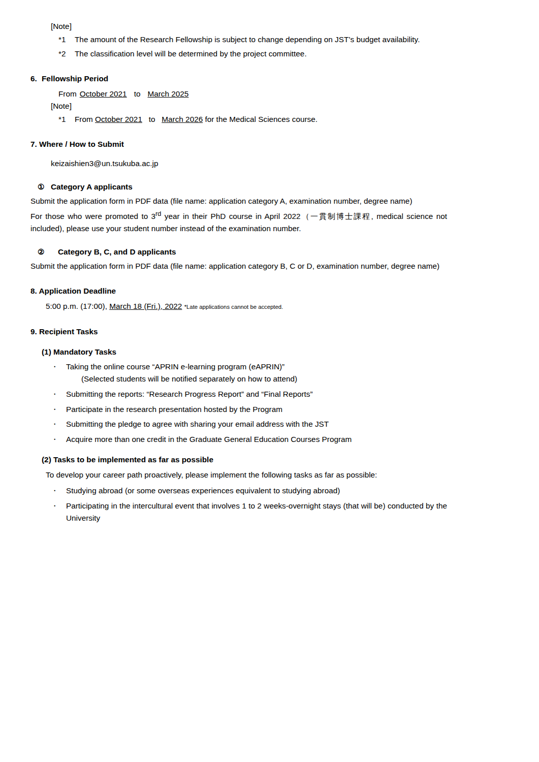[Note]
*1 The amount of the Research Fellowship is subject to change depending on JST’s budget availability.
*2 The classification level will be determined by the project committee.
6. Fellowship Period
From October 2021 to March 2025
[Note]
*1 From October 2021 to March 2026 for the Medical Sciences course.
7. Where / How to Submit
keizaishien3@un.tsukuba.ac.jp
① Category A applicants
Submit the application form in PDF data (file name: application category A, examination number, degree name)
For those who were promoted to 3rd year in their PhD course in April 2022（一貫制博士課程, medical science not included), please use your student number instead of the examination number.
② Category B, C, and D applicants
Submit the application form in PDF data (file name: application category B, C or D, examination number, degree name)
8. Application Deadline
5:00 p.m. (17:00), March 18 (Fri.), 2022 *Late applications cannot be accepted.
9. Recipient Tasks
(1) Mandatory Tasks
Taking the online course “APRIN e-learning program (eAPRIN)” (Selected students will be notified separately on how to attend)
Submitting the reports: “Research Progress Report” and “Final Reports”
Participate in the research presentation hosted by the Program
Submitting the pledge to agree with sharing your email address with the JST
Acquire more than one credit in the Graduate General Education Courses Program
(2) Tasks to be implemented as far as possible
To develop your career path proactively, please implement the following tasks as far as possible:
Studying abroad (or some overseas experiences equivalent to studying abroad)
Participating in the intercultural event that involves 1 to 2 weeks-overnight stays (that will be) conducted by the University